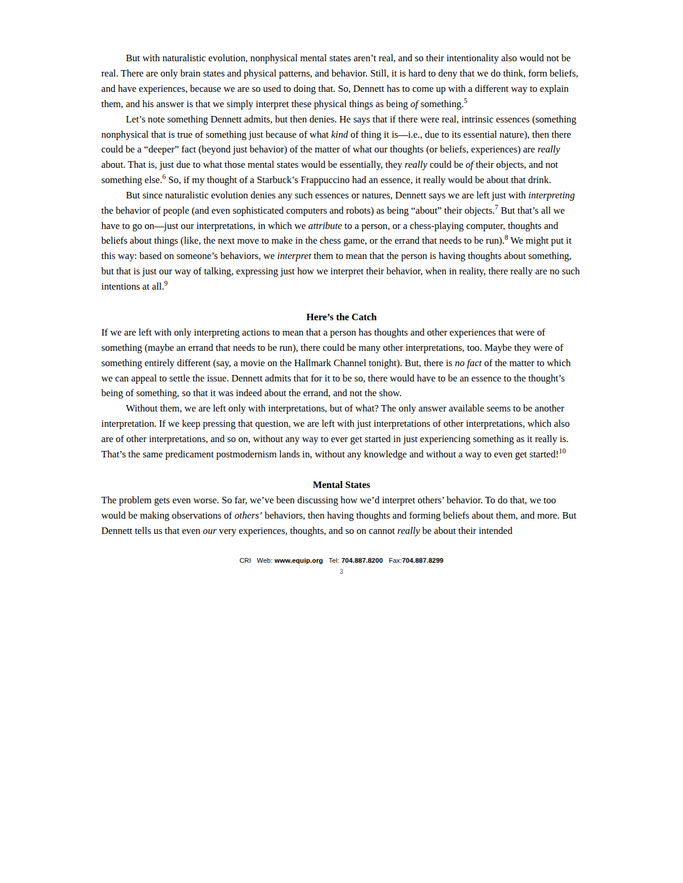But with naturalistic evolution, nonphysical mental states aren’t real, and so their intentionality also would not be real. There are only brain states and physical patterns, and behavior. Still, it is hard to deny that we do think, form beliefs, and have experiences, because we are so used to doing that. So, Dennett has to come up with a different way to explain them, and his answer is that we simply interpret these physical things as being of something.5
Let’s note something Dennett admits, but then denies. He says that if there were real, intrinsic essences (something nonphysical that is true of something just because of what kind of thing it is—i.e., due to its essential nature), then there could be a “deeper” fact (beyond just behavior) of the matter of what our thoughts (or beliefs, experiences) are really about. That is, just due to what those mental states would be essentially, they really could be of their objects, and not something else.6 So, if my thought of a Starbuck’s Frappuccino had an essence, it really would be about that drink.
But since naturalistic evolution denies any such essences or natures, Dennett says we are left just with interpreting the behavior of people (and even sophisticated computers and robots) as being “about” their objects.7 But that’s all we have to go on—just our interpretations, in which we attribute to a person, or a chess-playing computer, thoughts and beliefs about things (like, the next move to make in the chess game, or the errand that needs to be run).8 We might put it this way: based on someone’s behaviors, we interpret them to mean that the person is having thoughts about something, but that is just our way of talking, expressing just how we interpret their behavior, when in reality, there really are no such intentions at all.9
Here’s the Catch
If we are left with only interpreting actions to mean that a person has thoughts and other experiences that were of something (maybe an errand that needs to be run), there could be many other interpretations, too. Maybe they were of something entirely different (say, a movie on the Hallmark Channel tonight). But, there is no fact of the matter to which we can appeal to settle the issue. Dennett admits that for it to be so, there would have to be an essence to the thought’s being of something, so that it was indeed about the errand, and not the show.
Without them, we are left only with interpretations, but of what? The only answer available seems to be another interpretation. If we keep pressing that question, we are left with just interpretations of other interpretations, which also are of other interpretations, and so on, without any way to ever get started in just experiencing something as it really is. That’s the same predicament postmodernism lands in, without any knowledge and without a way to even get started!10
Mental States
The problem gets even worse. So far, we’ve been discussing how we’d interpret others’ behavior. To do that, we too would be making observations of others’ behaviors, then having thoughts and forming beliefs about them, and more. But Dennett tells us that even our very experiences, thoughts, and so on cannot really be about their intended
CRI Web: www.equip.org Tel: 704.887.8200 Fax:704.887.8299 3